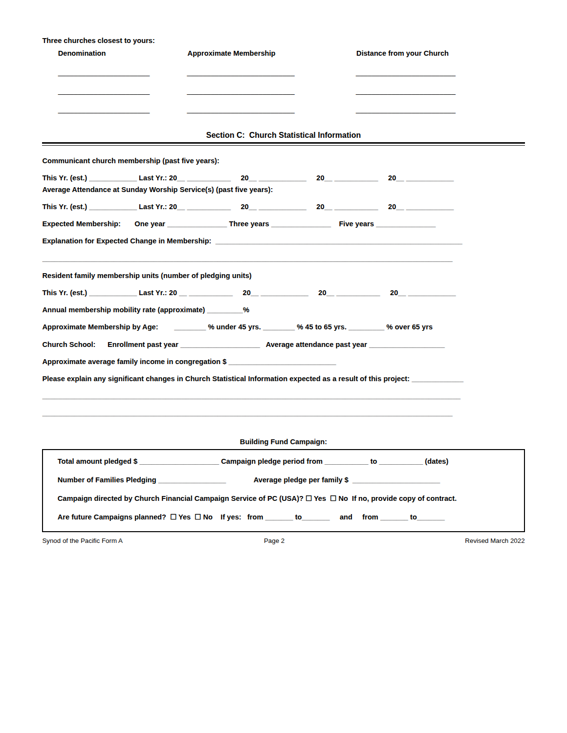Three churches closest to yours:
| Denomination | Approximate Membership | Distance from your Church |
| --- | --- | --- |
| _______________________ | ___________________________ | _________________________ |
| _______________________ | ___________________________ | _________________________ |
| _______________________ | ___________________________ | _________________________ |
Section C: Church Statistical Information
Communicant church membership (past five years):
This Yr. (est.) ____________ Last Yr.: 20__ ___________ 20__ ____________ 20__ ___________ 20__ ____________
Average Attendance at Sunday Worship Service(s) (past five years):
This Yr. (est.) ____________ Last Yr.: 20__ ___________ 20__ ____________ 20__ ___________ 20__ ____________
Expected Membership: One year _______________ Three years _______________ Five years _______________
Explanation for Expected Change in Membership: ______________________________________________________________
_______________________________________________________________________________________________________
Resident family membership units (number of pledging units)
This Yr. (est.) ____________ Last Yr.: 20 __ ___________ 20__ ____________ 20__ ___________ 20__ ____________
Annual membership mobility rate (approximate) _________%
Approximate Membership by Age: ________ % under 45 yrs. ________ % 45 to 65 yrs. _________ % over 65 yrs
Church School: Enrollment past year ____________________ Average attendance past year ___________________
Approximate average family income in congregation $ ___________________________
Please explain any significant changes in Church Statistical Information expected as a result of this project: _____________
_________________________________________________________________________________________________________
_______________________________________________________________________________________________________
Building Fund Campaign:
Total amount pledged $ ____________________ Campaign pledge period from ___________ to ___________ (dates)
Number of Families Pledging _________________ Average pledge per family $ ______________________
Campaign directed by Church Financial Campaign Service of PC (USA)? ☐ Yes ☐ No If no, provide copy of contract.
Are future Campaigns planned? ☐ Yes ☐ No If yes: from _______ to_______ and from _______ to_______
Synod of the Pacific Form A Page 2 Revised March 2022